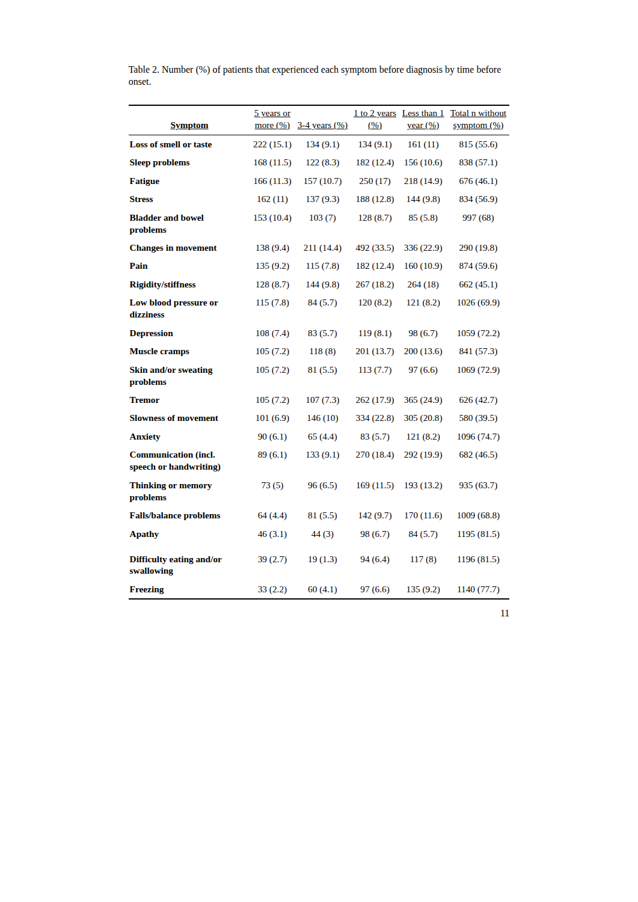Table 2. Number (%) of patients that experienced each symptom before diagnosis by time before onset.
| Symptom | 5 years or more (%) | 3-4 years (%) | 1 to 2 years (%) | Less than 1 year (%) | Total n without symptom (%) |
| --- | --- | --- | --- | --- | --- |
| Loss of smell or taste | 222 (15.1) | 134 (9.1) | 134 (9.1) | 161 (11) | 815 (55.6) |
| Sleep problems | 168 (11.5) | 122 (8.3) | 182 (12.4) | 156 (10.6) | 838 (57.1) |
| Fatigue | 166 (11.3) | 157 (10.7) | 250 (17) | 218 (14.9) | 676 (46.1) |
| Stress | 162 (11) | 137 (9.3) | 188 (12.8) | 144 (9.8) | 834 (56.9) |
| Bladder and bowel problems | 153 (10.4) | 103 (7) | 128 (8.7) | 85 (5.8) | 997 (68) |
| Changes in movement | 138 (9.4) | 211 (14.4) | 492 (33.5) | 336 (22.9) | 290 (19.8) |
| Pain | 135 (9.2) | 115 (7.8) | 182 (12.4) | 160 (10.9) | 874 (59.6) |
| Rigidity/stiffness | 128 (8.7) | 144 (9.8) | 267 (18.2) | 264 (18) | 662 (45.1) |
| Low blood pressure or dizziness | 115 (7.8) | 84 (5.7) | 120 (8.2) | 121 (8.2) | 1026 (69.9) |
| Depression | 108 (7.4) | 83 (5.7) | 119 (8.1) | 98 (6.7) | 1059 (72.2) |
| Muscle cramps | 105 (7.2) | 118 (8) | 201 (13.7) | 200 (13.6) | 841 (57.3) |
| Skin and/or sweating problems | 105 (7.2) | 81 (5.5) | 113 (7.7) | 97 (6.6) | 1069 (72.9) |
| Tremor | 105 (7.2) | 107 (7.3) | 262 (17.9) | 365 (24.9) | 626 (42.7) |
| Slowness of movement | 101 (6.9) | 146 (10) | 334 (22.8) | 305 (20.8) | 580 (39.5) |
| Anxiety | 90 (6.1) | 65 (4.4) | 83 (5.7) | 121 (8.2) | 1096 (74.7) |
| Communication (incl. speech or handwriting) | 89 (6.1) | 133 (9.1) | 270 (18.4) | 292 (19.9) | 682 (46.5) |
| Thinking or memory problems | 73 (5) | 96 (6.5) | 169 (11.5) | 193 (13.2) | 935 (63.7) |
| Falls/balance problems | 64 (4.4) | 81 (5.5) | 142 (9.7) | 170 (11.6) | 1009 (68.8) |
| Apathy | 46 (3.1) | 44 (3) | 98 (6.7) | 84 (5.7) | 1195 (81.5) |
| Difficulty eating and/or swallowing | 39 (2.7) | 19 (1.3) | 94 (6.4) | 117 (8) | 1196 (81.5) |
| Freezing | 33 (2.2) | 60 (4.1) | 97 (6.6) | 135 (9.2) | 1140 (77.7) |
11